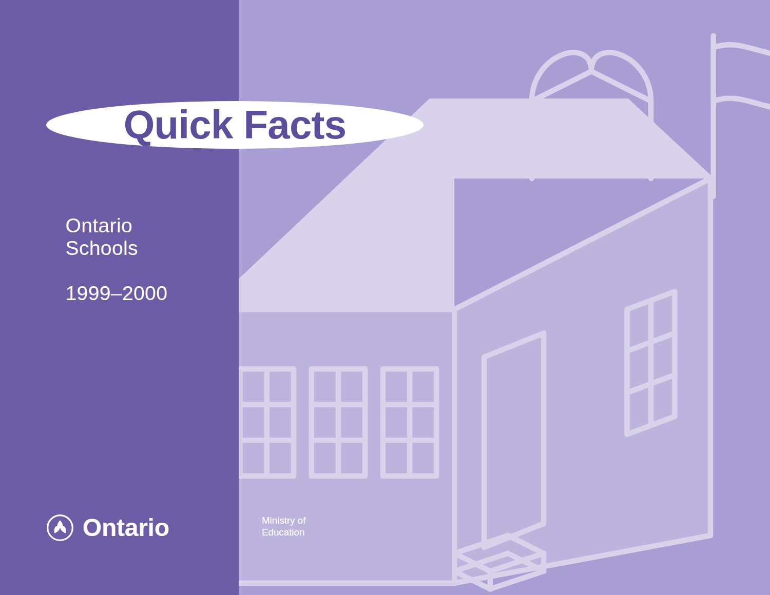Quick Facts
Ontario
Schools
1999–2000
Ontario
Ministry of
Education